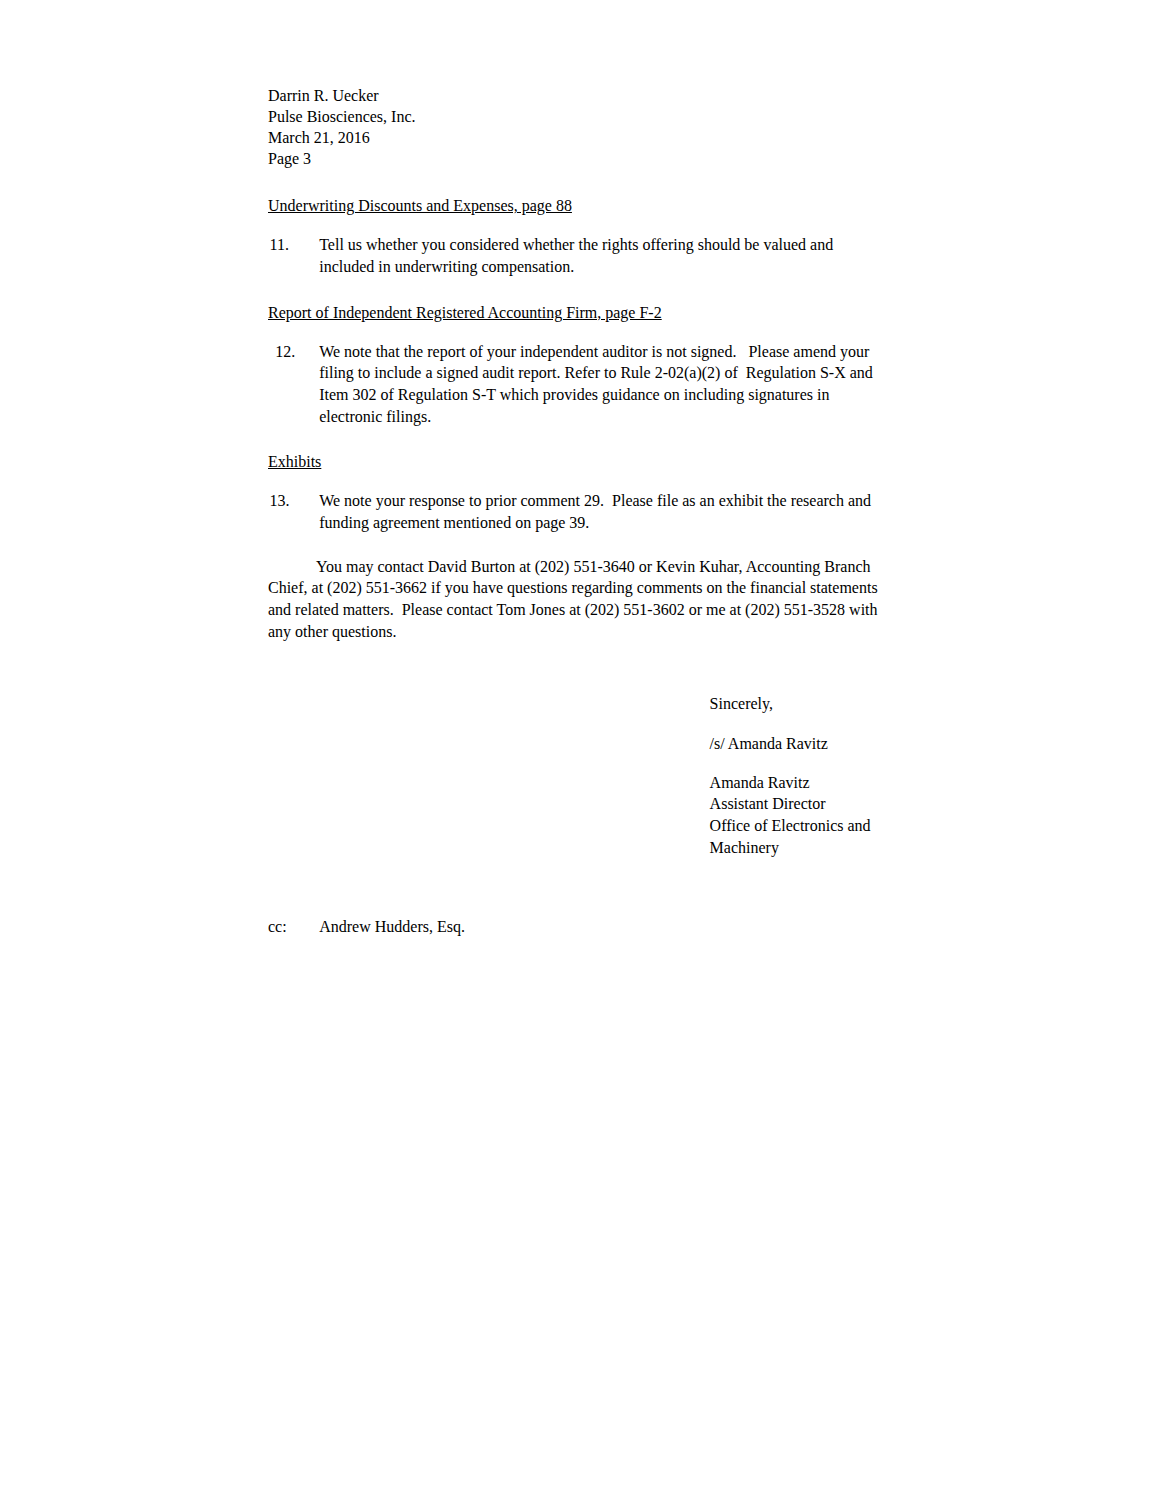Darrin R. Uecker
Pulse Biosciences, Inc.
March 21, 2016
Page 3
Underwriting Discounts and Expenses, page 88
11.
Tell us whether you considered whether the rights offering should be valued and included in underwriting compensation.
Report of Independent Registered Accounting Firm, page F-2
12.
We note that the report of your independent auditor is not signed. Please amend your filing to include a signed audit report. Refer to Rule 2-02(a)(2) of Regulation S-X and Item 302 of Regulation S-T which provides guidance on including signatures in electronic filings.
Exhibits
13.
We note your response to prior comment 29. Please file as an exhibit the research and funding agreement mentioned on page 39.
You may contact David Burton at (202) 551-3640 or Kevin Kuhar, Accounting Branch Chief, at (202) 551-3662 if you have questions regarding comments on the financial statements and related matters. Please contact Tom Jones at (202) 551-3602 or me at (202) 551-3528 with any other questions.
Sincerely,
/s/ Amanda Ravitz
Amanda Ravitz
Assistant Director
Office of Electronics and Machinery
cc:
Andrew Hudders, Esq.